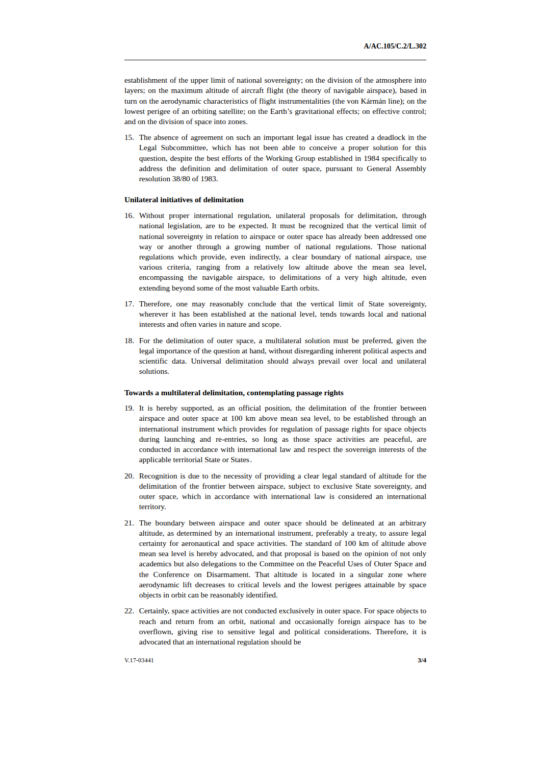A/AC.105/C.2/L.302
establishment of the upper limit of national sovereignty; on the division of the atmosphere into layers; on the maximum altitude of aircraft flight (the theory of navigable airspace), based in turn on the aerodynamic characteristics of flight instrumentalities (the von Kármán line); on the lowest perigee of an orbiting satellite; on the Earth’s gravitational effects; on effective control; and on the division of space into zones.
15.
The absence of agreement on such an important legal issue has created a deadlock in the Legal Subcommittee, which has not been able to conceive a proper solution for this question, despite the best efforts of the Working Group established in 1984 specifically to address the definition and delimitation of outer space, pursuant to General Assembly resolution 38/80 of 1983.
Unilateral initiatives of delimitation
16.
Without proper international regulation, unilateral proposals for delimitation, through national legislation, are to be expected. It must be recognized that the vertical limit of national sovereignty in relation to airspace or outer space has already been addressed one way or another through a growing number of national regulations. Those national regulations which provide, even indirectly, a clear boundary of national airspace, use various criteria, ranging from a relatively low altitude above the mean sea level, encompassing the navigable airspace, to delimitations of a very high altitude, even extending beyond some of the most valuable Earth orbits.
17.
Therefore, one may reasonably conclude that the vertical limit of State sovereignty, wherever it has been established at the national level, tends towards local and national interests and often varies in nature and scope.
18.
For the delimitation of outer space, a multilateral solution must be preferred, given the legal importance of the question at hand, without disregarding inherent political aspects and scientific data. Universal delimitation should always prevail over local and unilateral solutions.
Towards a multilateral delimitation, contemplating passage rights
19.
It is hereby supported, as an official position, the delimitation of the frontier between airspace and outer space at 100 km above mean sea level, to be established through an international instrument which provides for regulation of passage rights for space objects during launching and re-entries, so long as those space activities are peaceful, are conducted in accordance with international law and res pect the sovereign interests of the applicable territorial State or States .
20.
Recognition is due to the necessity of providing a clear legal standard of altitude for the delimitation of the frontier between airspace, subject to exclusive State sovereignty, and outer space, which in accordance with international law is considered an international territory.
21.
The boundary between airspace and outer space should be delineated at an arbitrary altitude, as determined by an international instrument, preferably a tre aty, to assure legal certainty for aeronautical and space activities. The standard of 100 km of altitude above mean sea level is hereby advocated, and that proposal is based on the opinion of not only academics but also delegations to the Committee on the Peaceful Uses of Outer Space and the Conference on Disarmament. That altitude is located in a singular zone where aerodynamic lift decreases to critical levels and the lowest perigees attainable by space objects in orbit can be reasonably identified.
22.
Certainly, space activities are not conducted exclusively in outer space. For space objects to reach and return from an orbit, national and occasionally foreign airspace has to be overflown, giving rise to sensitive legal and political considerations. Therefore, it is advocated that an international regulation should be
V.17-03441
3/4